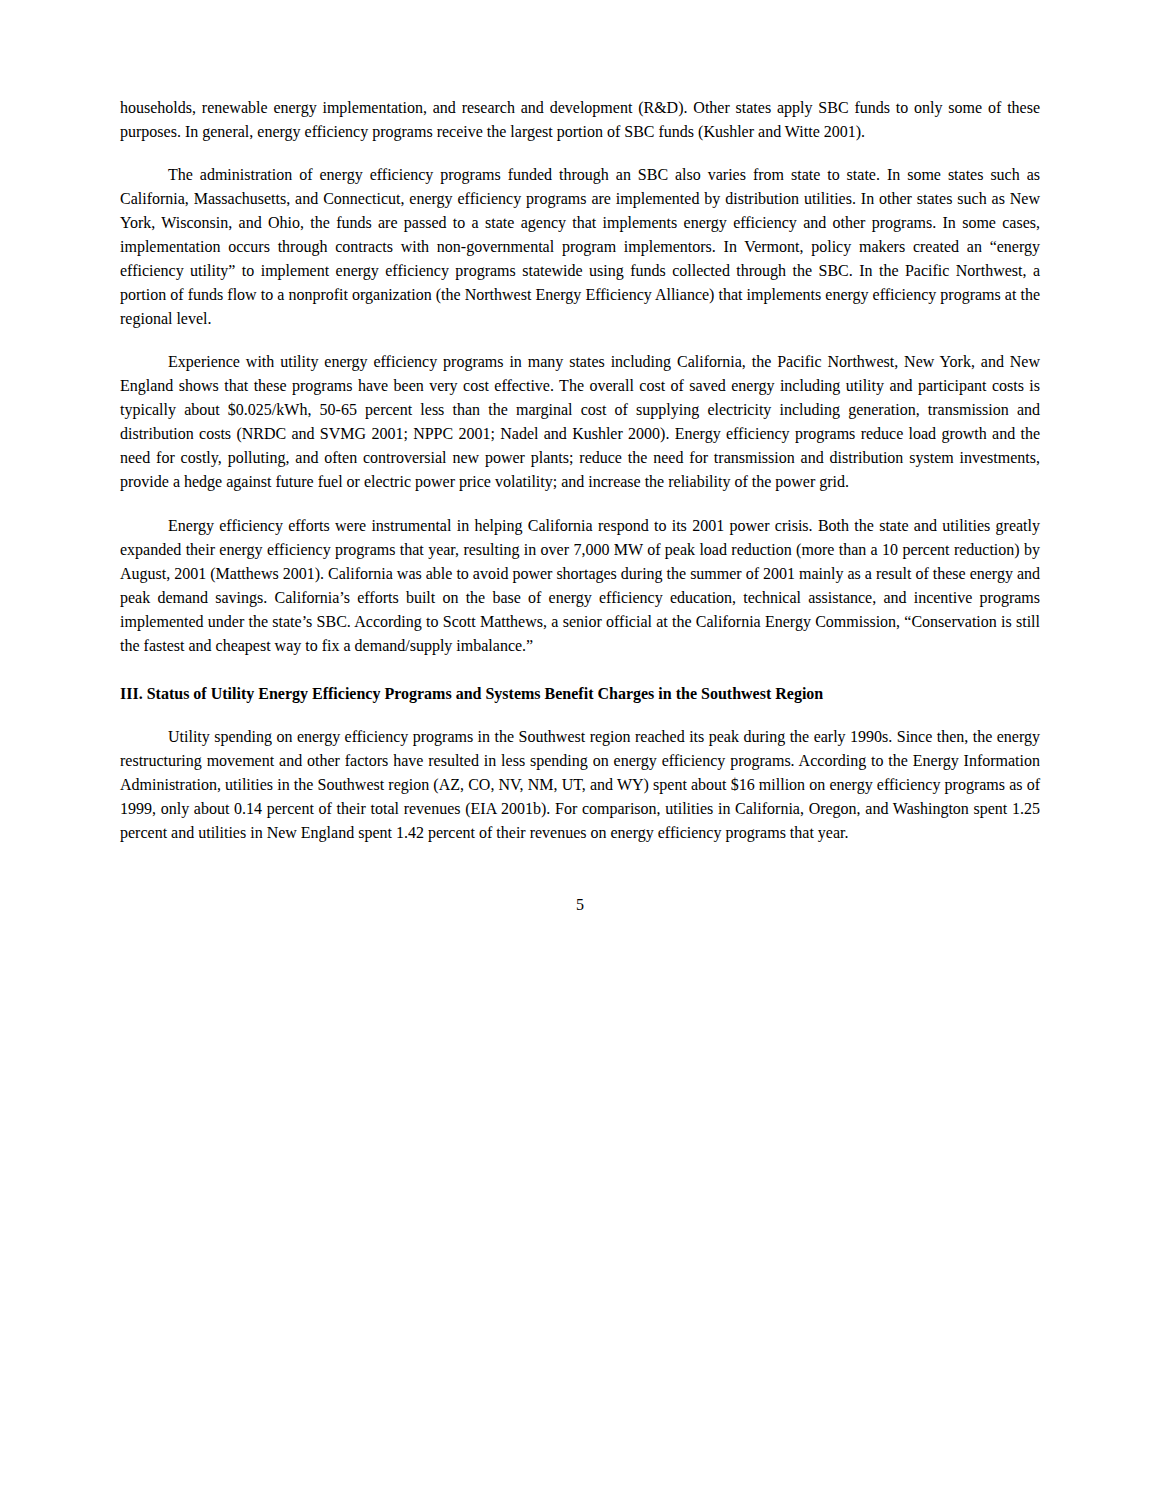households, renewable energy implementation, and research and development (R&D). Other states apply SBC funds to only some of these purposes. In general, energy efficiency programs receive the largest portion of SBC funds (Kushler and Witte 2001).
The administration of energy efficiency programs funded through an SBC also varies from state to state. In some states such as California, Massachusetts, and Connecticut, energy efficiency programs are implemented by distribution utilities. In other states such as New York, Wisconsin, and Ohio, the funds are passed to a state agency that implements energy efficiency and other programs. In some cases, implementation occurs through contracts with non-governmental program implementors. In Vermont, policy makers created an “energy efficiency utility” to implement energy efficiency programs statewide using funds collected through the SBC. In the Pacific Northwest, a portion of funds flow to a nonprofit organization (the Northwest Energy Efficiency Alliance) that implements energy efficiency programs at the regional level.
Experience with utility energy efficiency programs in many states including California, the Pacific Northwest, New York, and New England shows that these programs have been very cost effective. The overall cost of saved energy including utility and participant costs is typically about $0.025/kWh, 50-65 percent less than the marginal cost of supplying electricity including generation, transmission and distribution costs (NRDC and SVMG 2001; NPPC 2001; Nadel and Kushler 2000). Energy efficiency programs reduce load growth and the need for costly, polluting, and often controversial new power plants; reduce the need for transmission and distribution system investments, provide a hedge against future fuel or electric power price volatility; and increase the reliability of the power grid.
Energy efficiency efforts were instrumental in helping California respond to its 2001 power crisis. Both the state and utilities greatly expanded their energy efficiency programs that year, resulting in over 7,000 MW of peak load reduction (more than a 10 percent reduction) by August, 2001 (Matthews 2001). California was able to avoid power shortages during the summer of 2001 mainly as a result of these energy and peak demand savings. California’s efforts built on the base of energy efficiency education, technical assistance, and incentive programs implemented under the state’s SBC. According to Scott Matthews, a senior official at the California Energy Commission, “Conservation is still the fastest and cheapest way to fix a demand/supply imbalance.”
III. Status of Utility Energy Efficiency Programs and Systems Benefit Charges in the Southwest Region
Utility spending on energy efficiency programs in the Southwest region reached its peak during the early 1990s. Since then, the energy restructuring movement and other factors have resulted in less spending on energy efficiency programs. According to the Energy Information Administration, utilities in the Southwest region (AZ, CO, NV, NM, UT, and WY) spent about $16 million on energy efficiency programs as of 1999, only about 0.14 percent of their total revenues (EIA 2001b). For comparison, utilities in California, Oregon, and Washington spent 1.25 percent and utilities in New England spent 1.42 percent of their revenues on energy efficiency programs that year.
5